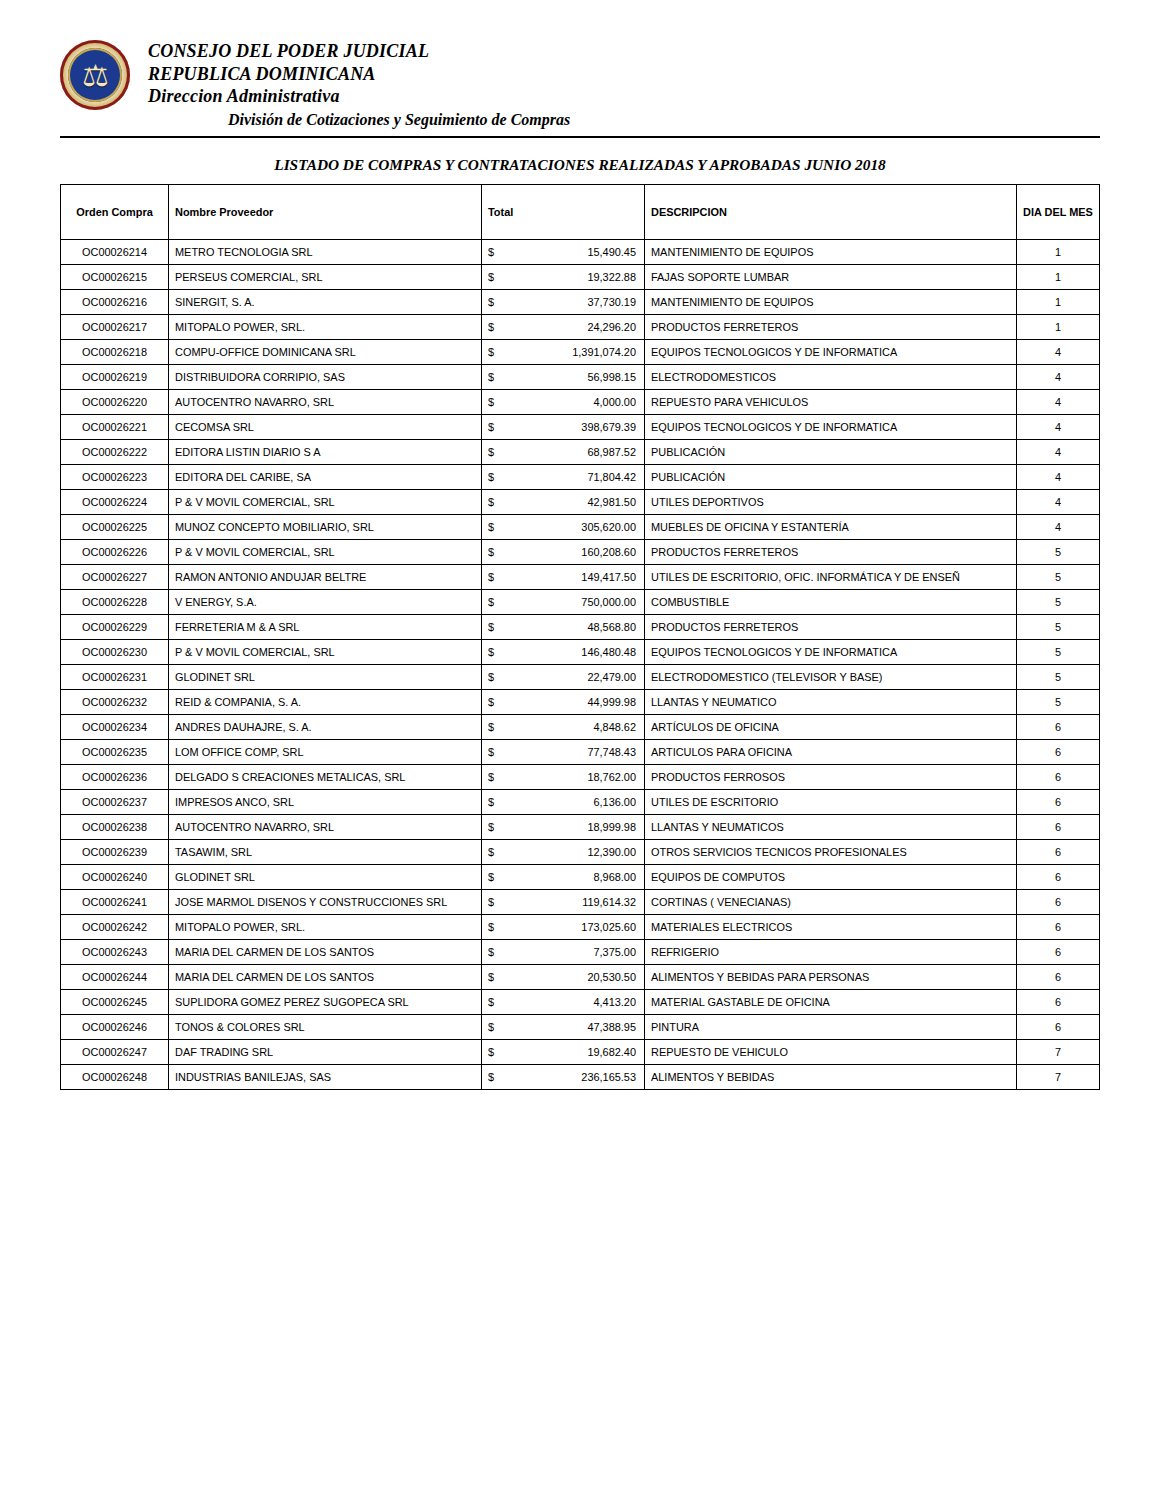CONSEJO DEL PODER JUDICIAL
REPUBLICA DOMINICANA
Direccion Administrativa
División de Cotizaciones y Seguimiento de Compras
LISTADO DE COMPRAS Y CONTRATACIONES REALIZADAS Y APROBADAS JUNIO 2018
| Orden Compra | Nombre Proveedor | Total | DESCRIPCION | DIA DEL MES |
| --- | --- | --- | --- | --- |
| OC00026214 | METRO TECNOLOGIA SRL | $ 15,490.45 | MANTENIMIENTO DE EQUIPOS | 1 |
| OC00026215 | PERSEUS COMERCIAL, SRL | $ 19,322.88 | FAJAS SOPORTE LUMBAR | 1 |
| OC00026216 | SINERGIT, S. A. | $ 37,730.19 | MANTENIMIENTO DE EQUIPOS | 1 |
| OC00026217 | MITOPALO POWER, SRL. | $ 24,296.20 | PRODUCTOS FERRETEROS | 1 |
| OC00026218 | COMPU-OFFICE DOMINICANA SRL | $ 1,391,074.20 | EQUIPOS TECNOLOGICOS Y DE INFORMATICA | 4 |
| OC00026219 | DISTRIBUIDORA CORRIPIO, SAS | $ 56,998.15 | ELECTRODOMESTICOS | 4 |
| OC00026220 | AUTOCENTRO NAVARRO, SRL | $ 4,000.00 | REPUESTO PARA VEHICULOS | 4 |
| OC00026221 | CECOMSA SRL | $ 398,679.39 | EQUIPOS TECNOLOGICOS Y DE INFORMATICA | 4 |
| OC00026222 | EDITORA LISTIN DIARIO S A | $ 68,987.52 | PUBLICACIÓN | 4 |
| OC00026223 | EDITORA DEL CARIBE, SA | $ 71,804.42 | PUBLICACIÓN | 4 |
| OC00026224 | P & V MOVIL COMERCIAL, SRL | $ 42,981.50 | UTILES DEPORTIVOS | 4 |
| OC00026225 | MUNOZ CONCEPTO MOBILIARIO, SRL | $ 305,620.00 | MUEBLES DE OFICINA Y ESTANTERÍA | 4 |
| OC00026226 | P & V MOVIL COMERCIAL, SRL | $ 160,208.60 | PRODUCTOS FERRETEROS | 5 |
| OC00026227 | RAMON ANTONIO ANDUJAR BELTRE | $ 149,417.50 | UTILES DE ESCRITORIO, OFIC. INFORMÁTICA Y DE ENSEÑ | 5 |
| OC00026228 | V ENERGY, S.A. | $ 750,000.00 | COMBUSTIBLE | 5 |
| OC00026229 | FERRETERIA M & A SRL | $ 48,568.80 | PRODUCTOS FERRETEROS | 5 |
| OC00026230 | P & V MOVIL COMERCIAL, SRL | $ 146,480.48 | EQUIPOS TECNOLOGICOS Y DE INFORMATICA | 5 |
| OC00026231 | GLODINET SRL | $ 22,479.00 | ELECTRODOMESTICO (TELEVISOR Y BASE) | 5 |
| OC00026232 | REID & COMPANIA, S. A. | $ 44,999.98 | LLANTAS Y NEUMATICO | 5 |
| OC00026234 | ANDRES DAUHAJRE, S. A. | $ 4,848.62 | ARTÍCULOS DE OFICINA | 6 |
| OC00026235 | LOM OFFICE COMP, SRL | $ 77,748.43 | ARTICULOS PARA OFICINA | 6 |
| OC00026236 | DELGADO S CREACIONES METALICAS, SRL | $ 18,762.00 | PRODUCTOS FERROSOS | 6 |
| OC00026237 | IMPRESOS ANCO, SRL | $ 6,136.00 | UTILES DE ESCRITORIO | 6 |
| OC00026238 | AUTOCENTRO NAVARRO, SRL | $ 18,999.98 | LLANTAS Y NEUMATICOS | 6 |
| OC00026239 | TASAWIM, SRL | $ 12,390.00 | OTROS SERVICIOS TECNICOS PROFESIONALES | 6 |
| OC00026240 | GLODINET SRL | $ 8,968.00 | EQUIPOS DE COMPUTOS | 6 |
| OC00026241 | JOSE MARMOL DISENOS Y CONSTRUCCIONES SRL | $ 119,614.32 | CORTINAS ( VENECIANAS) | 6 |
| OC00026242 | MITOPALO POWER, SRL. | $ 173,025.60 | MATERIALES ELECTRICOS | 6 |
| OC00026243 | MARIA DEL CARMEN DE LOS SANTOS | $ 7,375.00 | REFRIGERIO | 6 |
| OC00026244 | MARIA DEL CARMEN DE LOS SANTOS | $ 20,530.50 | ALIMENTOS Y BEBIDAS PARA PERSONAS | 6 |
| OC00026245 | SUPLIDORA GOMEZ PEREZ SUGOPECA SRL | $ 4,413.20 | MATERIAL GASTABLE DE OFICINA | 6 |
| OC00026246 | TONOS & COLORES SRL | $ 47,388.95 | PINTURA | 6 |
| OC00026247 | DAF TRADING SRL | $ 19,682.40 | REPUESTO DE VEHICULO | 7 |
| OC00026248 | INDUSTRIAS BANILEJAS, SAS | $ 236,165.53 | ALIMENTOS Y BEBIDAS | 7 |